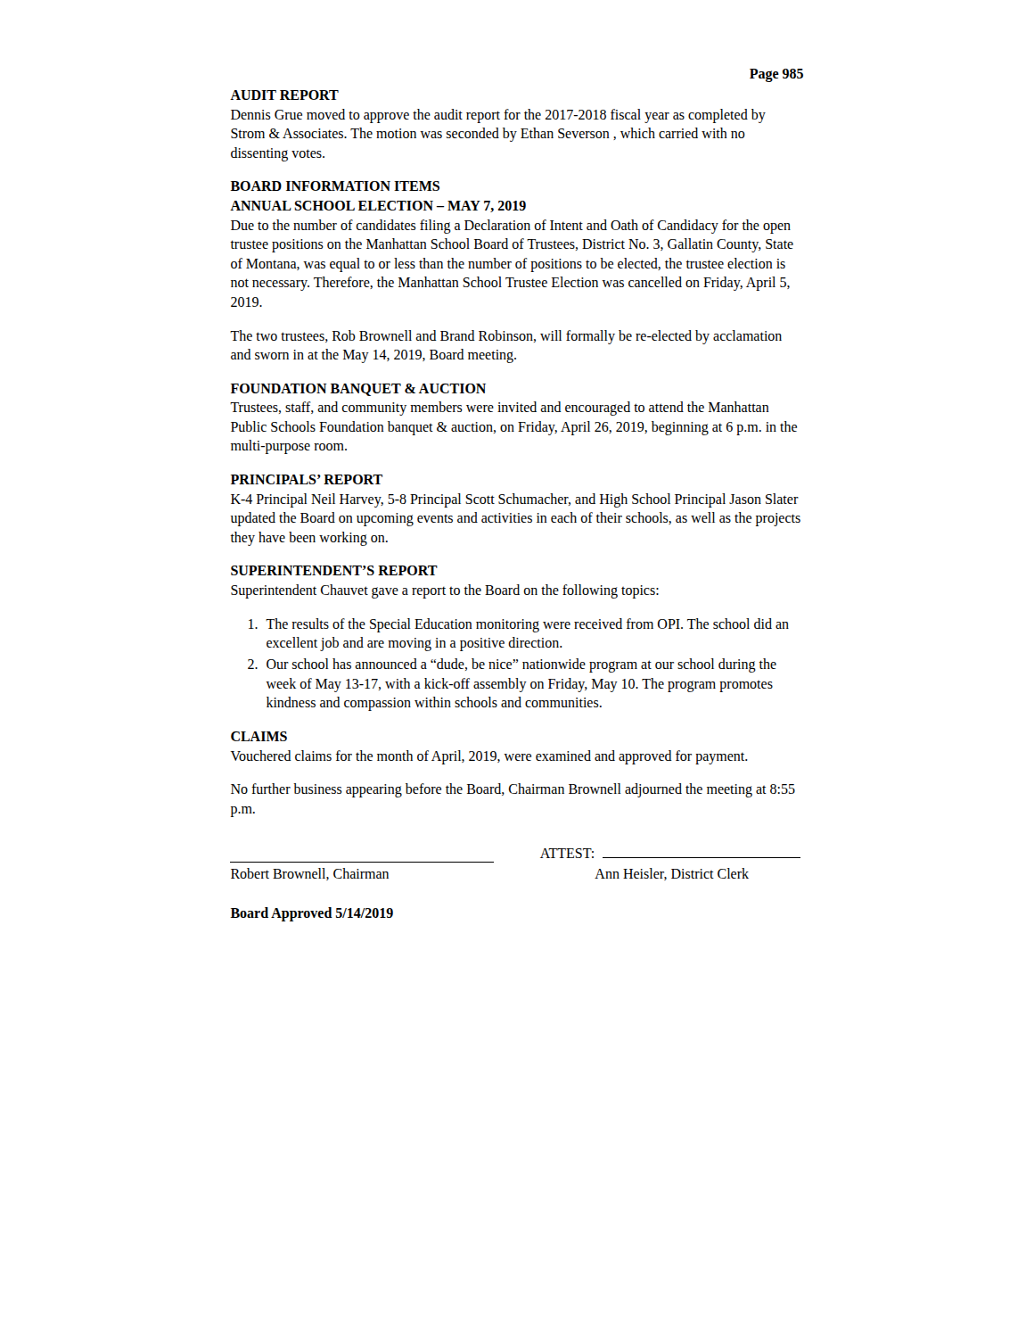Page 985
Audit Report
Dennis Grue moved to approve the audit report for the 2017-2018 fiscal year as completed by Strom & Associates. The motion was seconded by Ethan Severson , which carried with no dissenting votes.
Board Information Items
Annual School Election – May 7, 2019
Due to the number of candidates filing a Declaration of Intent and Oath of Candidacy for the open trustee positions on the Manhattan School Board of Trustees, District No. 3, Gallatin County, State of Montana, was equal to or less than the number of positions to be elected, the trustee election is not necessary. Therefore, the Manhattan School Trustee Election was cancelled on Friday, April 5, 2019.
The two trustees, Rob Brownell and Brand Robinson, will formally be re-elected by acclamation and sworn in at the May 14, 2019, Board meeting.
Foundation Banquet & Auction
Trustees, staff, and community members were invited and encouraged to attend the Manhattan Public Schools Foundation banquet & auction, on Friday, April 26, 2019, beginning at 6 p.m. in the multi-purpose room.
Principals’ Report
K-4 Principal Neil Harvey, 5-8 Principal Scott Schumacher, and High School Principal Jason Slater updated the Board on upcoming events and activities in each of their schools, as well as the projects they have been working on.
Superintendent’s Report
Superintendent Chauvet gave a report to the Board on the following topics:
The results of the Special Education monitoring were received from OPI. The school did an excellent job and are moving in a positive direction.
Our school has announced a “dude, be nice” nationwide program at our school during the week of May 13-17, with a kick-off assembly on Friday, May 10. The program promotes kindness and compassion within schools and communities.
Claims
Vouchered claims for the month of April, 2019, were examined and approved for payment.
No further business appearing before the Board, Chairman Brownell adjourned the meeting at 8:55 p.m.
ATTEST:
Robert Brownell, Chairman Ann Heisler, District Clerk
Board Approved 5/14/2019